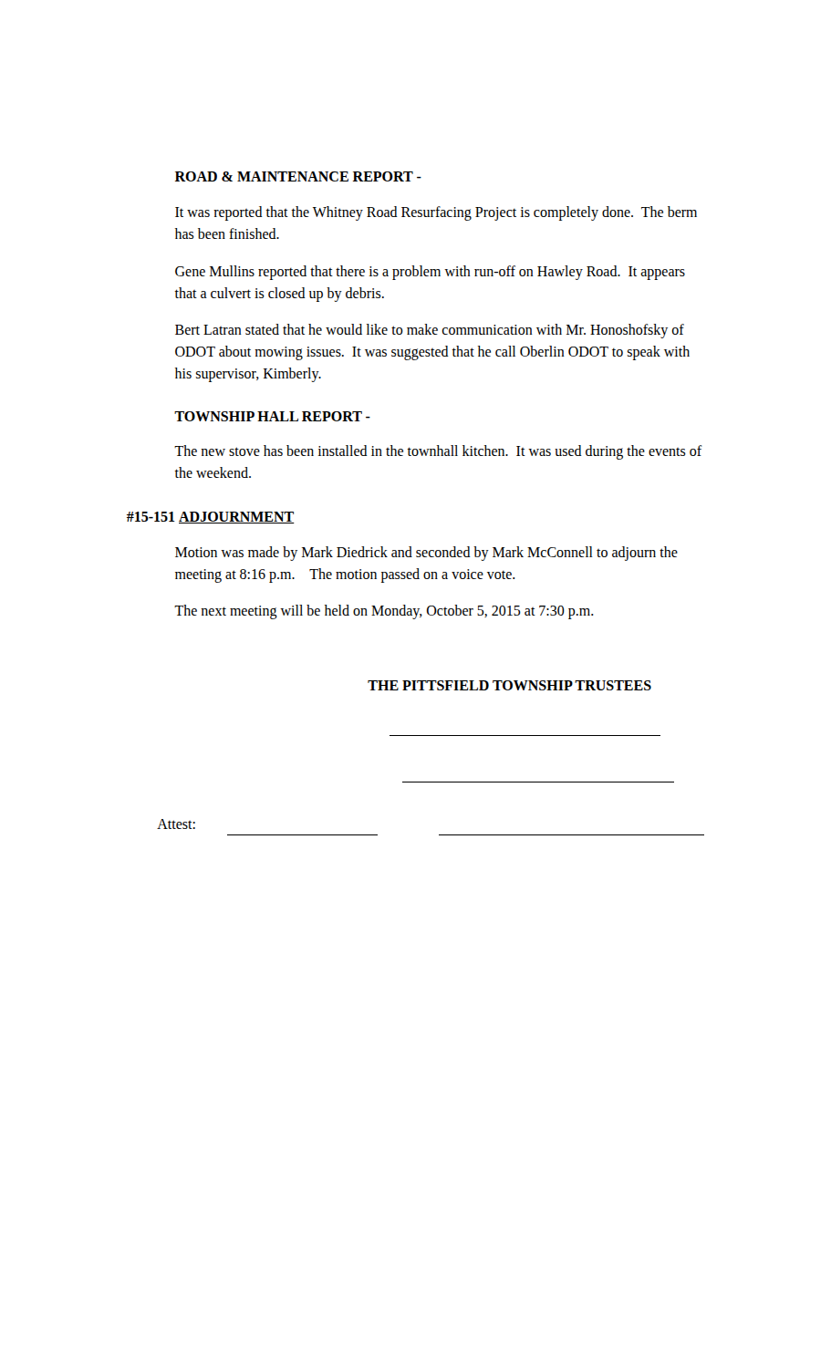Road & Maintenance Report -
It was reported that the Whitney Road Resurfacing Project is completely done. The berm has been finished.
Gene Mullins reported that there is a problem with run-off on Hawley Road. It appears that a culvert is closed up by debris.
Bert Latran stated that he would like to make communication with Mr. Honoshofsky of ODOT about mowing issues. It was suggested that he call Oberlin ODOT to speak with his supervisor, Kimberly.
Township Hall Report -
The new stove has been installed in the townhall kitchen. It was used during the events of the weekend.
#15-151 ADJOURNMENT
Motion was made by Mark Diedrick and seconded by Mark McConnell to adjourn the meeting at 8:16 p.m. The motion passed on a voice vote.
The next meeting will be held on Monday, October 5, 2015 at 7:30 p.m.
THE PITTSFIELD TOWNSHIP TRUSTEES
Attest: